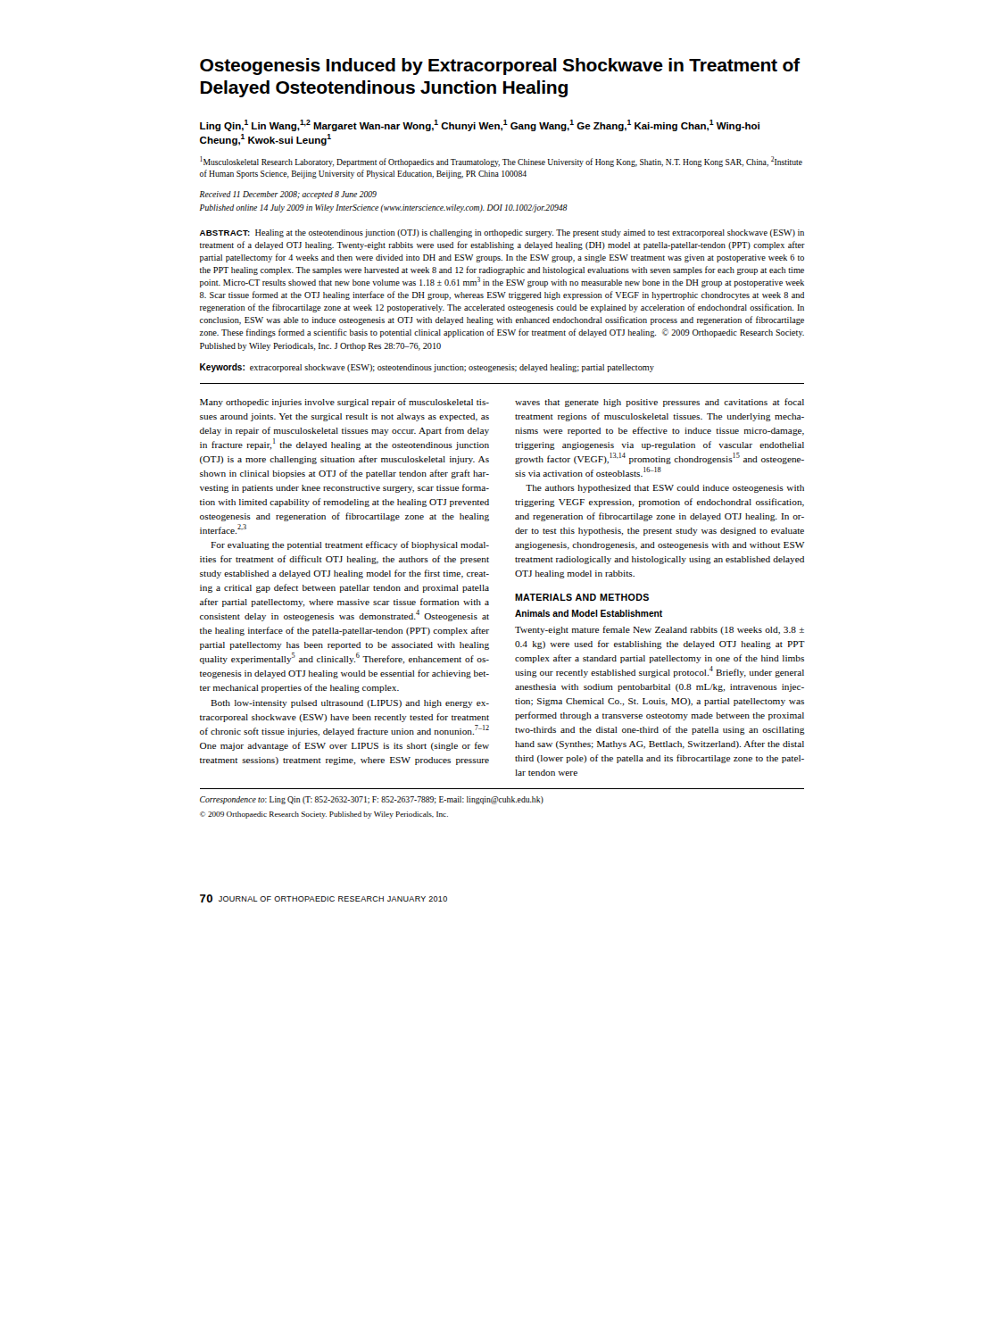Osteogenesis Induced by Extracorporeal Shockwave in Treatment of Delayed Osteotendinous Junction Healing
Ling Qin,1 Lin Wang,1,2 Margaret Wan-nar Wong,1 Chunyi Wen,1 Gang Wang,1 Ge Zhang,1 Kai-ming Chan,1 Wing-hoi Cheung,1 Kwok-sui Leung1
1Musculoskeletal Research Laboratory, Department of Orthopaedics and Traumatology, The Chinese University of Hong Kong, Shatin, N.T. Hong Kong SAR, China, 2Institute of Human Sports Science, Beijing University of Physical Education, Beijing, PR China 100084
Received 11 December 2008; accepted 8 June 2009
Published online 14 July 2009 in Wiley InterScience (www.interscience.wiley.com). DOI 10.1002/jor.20948
ABSTRACT: Healing at the osteotendinous junction (OTJ) is challenging in orthopedic surgery. The present study aimed to test extracorporeal shockwave (ESW) in treatment of a delayed OTJ healing. Twenty-eight rabbits were used for establishing a delayed healing (DH) model at patella-patellar-tendon (PPT) complex after partial patellectomy for 4 weeks and then were divided into DH and ESW groups. In the ESW group, a single ESW treatment was given at postoperative week 6 to the PPT healing complex. The samples were harvested at week 8 and 12 for radiographic and histological evaluations with seven samples for each group at each time point. Micro-CT results showed that new bone volume was 1.18 ± 0.61 mm3 in the ESW group with no measurable new bone in the DH group at postoperative week 8. Scar tissue formed at the OTJ healing interface of the DH group, whereas ESW triggered high expression of VEGF in hypertrophic chondrocytes at week 8 and regeneration of the fibrocartilage zone at week 12 postoperatively. The accelerated osteogenesis could be explained by acceleration of endochondral ossification. In conclusion, ESW was able to induce osteogenesis at OTJ with delayed healing with enhanced endochondral ossification process and regeneration of fibrocartilage zone. These findings formed a scientific basis to potential clinical application of ESW for treatment of delayed OTJ healing. © 2009 Orthopaedic Research Society. Published by Wiley Periodicals, Inc. J Orthop Res 28:70–76, 2010
Keywords: extracorporeal shockwave (ESW); osteotendinous junction; osteogenesis; delayed healing; partial patellectomy
Many orthopedic injuries involve surgical repair of musculoskeletal tissues around joints. Yet the surgical result is not always as expected, as delay in repair of musculoskeletal tissues may occur. Apart from delay in fracture repair,1 the delayed healing at the osteotendinous junction (OTJ) is a more challenging situation after musculoskeletal injury. As shown in clinical biopsies at OTJ of the patellar tendon after graft harvesting in patients under knee reconstructive surgery, scar tissue formation with limited capability of remodeling at the healing OTJ prevented osteogenesis and regeneration of fibrocartilage zone at the healing interface.2,3
For evaluating the potential treatment efficacy of biophysical modalities for treatment of difficult OTJ healing, the authors of the present study established a delayed OTJ healing model for the first time, creating a critical gap defect between patellar tendon and proximal patella after partial patellectomy, where massive scar tissue formation with a consistent delay in osteogenesis was demonstrated.4 Osteogenesis at the healing interface of the patella-patellar-tendon (PPT) complex after partial patellectomy has been reported to be associated with healing quality experimentally5 and clinically.6 Therefore, enhancement of osteogenesis in delayed OTJ healing would be essential for achieving better mechanical properties of the healing complex.
Both low-intensity pulsed ultrasound (LIPUS) and high energy extracorporeal shockwave (ESW) have been recently tested for treatment of chronic soft tissue injuries, delayed fracture union and nonunion.7–12 One major advantage of ESW over LIPUS is its short (single or few treatment sessions) treatment regime, where ESW produces pressure waves that generate high positive pressures and cavitations at focal treatment regions of musculoskeletal tissues. The underlying mechanisms were reported to be effective to induce tissue micro-damage, triggering angiogenesis via up-regulation of vascular endothelial growth factor (VEGF),13,14 promoting chondrogensis15 and osteogenesis via activation of osteoblasts.16–18
The authors hypothesized that ESW could induce osteogenesis with triggering VEGF expression, promotion of endochondral ossification, and regeneration of fibrocartilage zone in delayed OTJ healing. In order to test this hypothesis, the present study was designed to evaluate angiogenesis, chondrogenesis, and osteogenesis with and without ESW treatment radiologically and histologically using an established delayed OTJ healing model in rabbits.
Materials and Methods
Animals and Model Establishment
Twenty-eight mature female New Zealand rabbits (18 weeks old, 3.8 ± 0.4 kg) were used for establishing the delayed OTJ healing at PPT complex after a standard partial patellectomy in one of the hind limbs using our recently established surgical protocol.4 Briefly, under general anesthesia with sodium pentobarbital (0.8 mL/kg, intravenous injection; Sigma Chemical Co., St. Louis, MO), a partial patellectomy was performed through a transverse osteotomy made between the proximal two-thirds and the distal one-third of the patella using an oscillating hand saw (Synthes; Mathys AG, Bettlach, Switzerland). After the distal third (lower pole) of the patella and its fibrocartilage zone to the patellar tendon were
Correspondence to: Ling Qin (T: 852-2632-3071; F: 852-2637-7889; E-mail: lingqin@cuhk.edu.hk)
© 2009 Orthopaedic Research Society. Published by Wiley Periodicals, Inc.
70 JOURNAL OF ORTHOPAEDIC RESEARCH JANUARY 2010